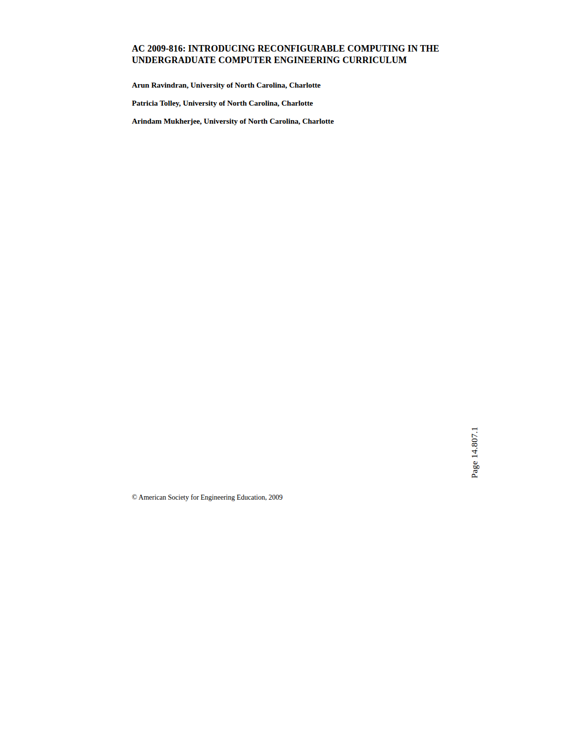AC 2009-816: INTRODUCING RECONFIGURABLE COMPUTING IN THE UNDERGRADUATE COMPUTER ENGINEERING CURRICULUM
Arun Ravindran, University of North Carolina, Charlotte
Patricia Tolley, University of North Carolina, Charlotte
Arindam Mukherjee, University of North Carolina, Charlotte
Page 14.807.1
© American Society for Engineering Education, 2009